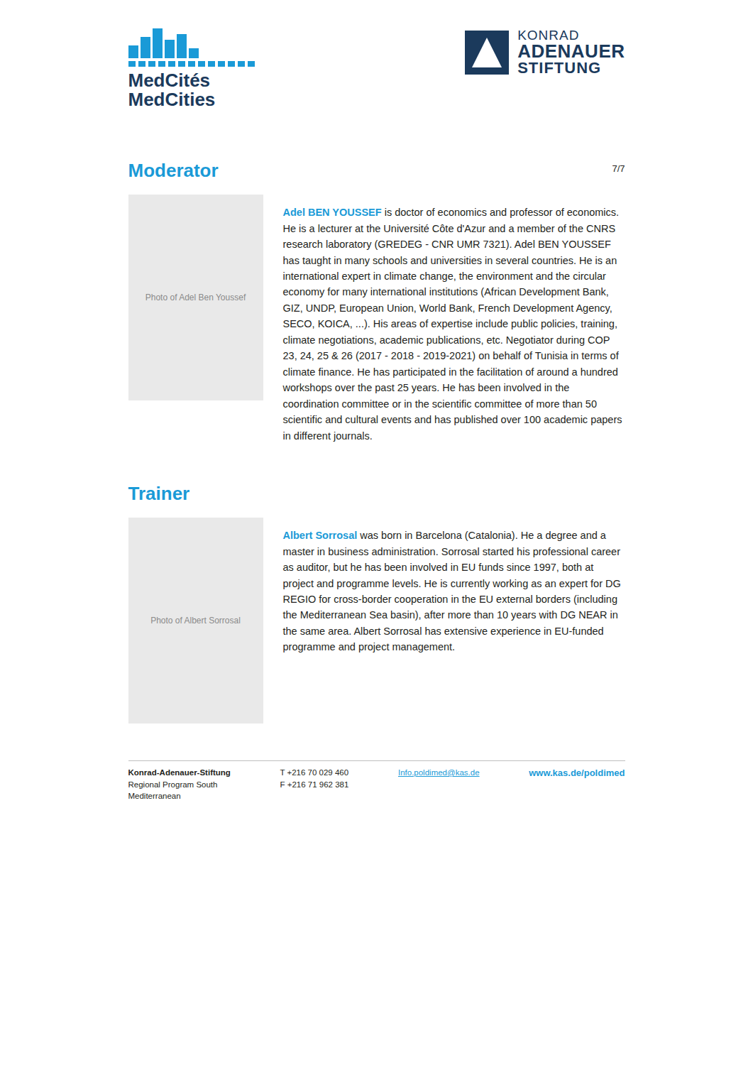MedCités
MedCities
KONRAD
ADENAUER
STIFTUNG
7/7
Moderator
Photo of Adel Ben Youssef
Adel BEN YOUSSEF is doctor of economics and professor of economics. He is a lecturer at the Université Côte d'Azur and a member of the CNRS research laboratory (GREDEG - CNR UMR 7321). Adel BEN YOUSSEF has taught in many schools and universities in several countries. He is an international expert in climate change, the environment and the circular economy for many international institutions (African Development Bank, GIZ, UNDP, European Union, World Bank, French Development Agency, SECO, KOICA, ...). His areas of expertise include public policies, training, climate negotiations, academic publications, etc. Negotiator during COP 23, 24, 25 & 26 (2017 - 2018 - 2019-2021) on behalf of Tunisia in terms of climate finance. He has participated in the facilitation of around a hundred workshops over the past 25 years. He has been involved in the coordination committee or in the scientific committee of more than 50 scientific and cultural events and has published over 100 academic papers in different journals.
Trainer
Photo of Albert Sorrosal
Albert Sorrosal was born in Barcelona (Catalonia). He a degree and a master in business administration. Sorrosal started his professional career as auditor, but he has been involved in EU funds since 1997, both at project and programme levels. He is currently working as an expert for DG REGIO for cross-border cooperation in the EU external borders (including the Mediterranean Sea basin), after more than 10 years with DG NEAR in the same area. Albert Sorrosal has extensive experience in EU-funded programme and project management.
Konrad-Adenauer-Stiftung
Regional Program South
Mediterranean
T +216 70 029 460
F +216 71 962 381
Info.poldimed@kas.de
www.kas.de/poldimed